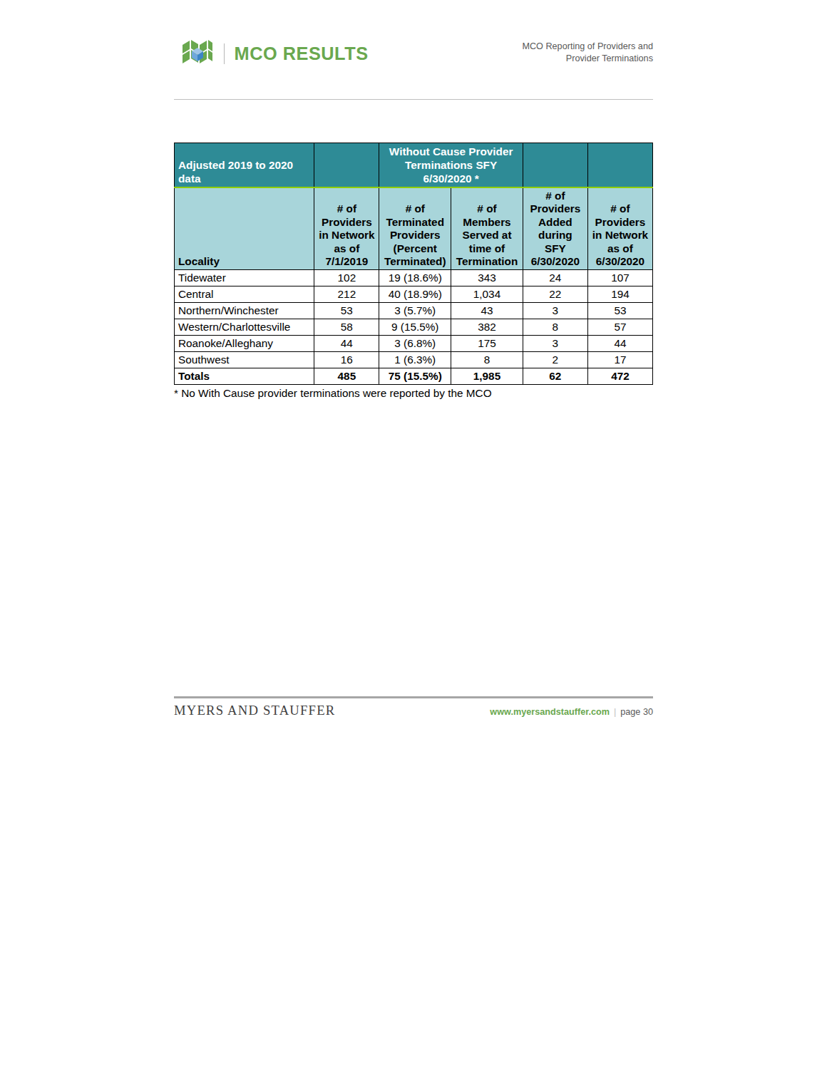MCO RESULTS
MCO Reporting of Providers and
Provider Terminations
| Adjusted 2019 to 2020 data | | Without Cause Provider Terminations SFY 6/30/2020 * | | |
| --- | --- | --- | --- | --- |
| Locality | # of Providers in Network as of 7/1/2019 | # of Terminated Providers (Percent Terminated) | # of Members Served at time of Termination | # of Providers Added during SFY 6/30/2020 | # of Providers in Network as of 6/30/2020 |
| Tidewater | 102 | 19 (18.6%) | 343 | 24 | 107 |
| Central | 212 | 40 (18.9%) | 1,034 | 22 | 194 |
| Northern/Winchester | 53 | 3 (5.7%) | 43 | 3 | 53 |
| Western/Charlottesville | 58 | 9 (15.5%) | 382 | 8 | 57 |
| Roanoke/Alleghany | 44 | 3 (6.8%) | 175 | 3 | 44 |
| Southwest | 16 | 1 (6.3%) | 8 | 2 | 17 |
| Totals | 485 | 75 (15.5%) | 1,985 | 62 | 472 |
* No With Cause provider terminations were reported by the MCO
MYERS AND STAUFFER
www.myersandstauffer.com|page 30